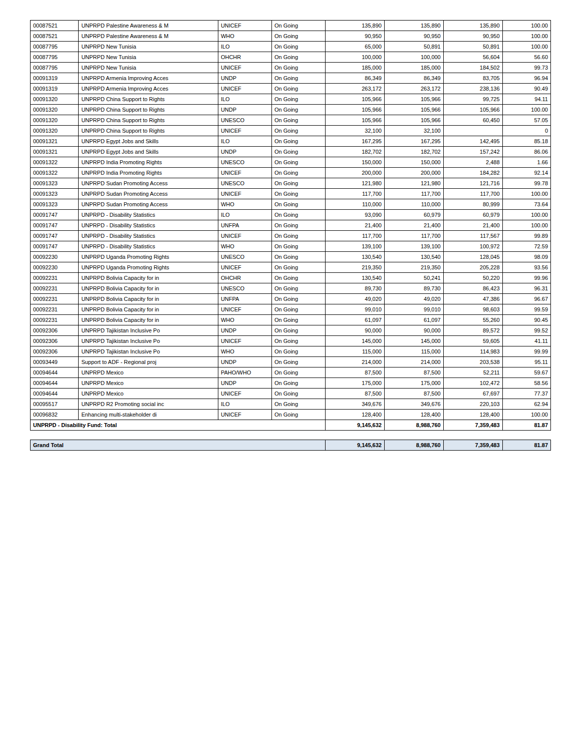| 00087521 | UNPRPD Palestine Awareness & M | UNICEF | On Going | 135,890 | 135,890 | 135,890 | 100.00 |
| 00087521 | UNPRPD Palestine Awareness & M | WHO | On Going | 90,950 | 90,950 | 90,950 | 100.00 |
| 00087795 | UNPRPD New Tunisia | ILO | On Going | 65,000 | 50,891 | 50,891 | 100.00 |
| 00087795 | UNPRPD New Tunisia | OHCHR | On Going | 100,000 | 100,000 | 56,604 | 56.60 |
| 00087795 | UNPRPD New Tunisia | UNICEF | On Going | 185,000 | 185,000 | 184,502 | 99.73 |
| 00091319 | UNPRPD Armenia Improving Acces | UNDP | On Going | 86,349 | 86,349 | 83,705 | 96.94 |
| 00091319 | UNPRPD Armenia Improving Acces | UNICEF | On Going | 263,172 | 263,172 | 238,136 | 90.49 |
| 00091320 | UNPRPD China Support to Rights | ILO | On Going | 105,966 | 105,966 | 99,725 | 94.11 |
| 00091320 | UNPRPD China Support to Rights | UNDP | On Going | 105,966 | 105,966 | 105,966 | 100.00 |
| 00091320 | UNPRPD China Support to Rights | UNESCO | On Going | 105,966 | 105,966 | 60,450 | 57.05 |
| 00091320 | UNPRPD China Support to Rights | UNICEF | On Going | 32,100 | 32,100 | | 0 |
| 00091321 | UNPRPD Egypt Jobs and Skills | ILO | On Going | 167,295 | 167,295 | 142,495 | 85.18 |
| 00091321 | UNPRPD Egypt Jobs and Skills | UNDP | On Going | 182,702 | 182,702 | 157,242 | 86.06 |
| 00091322 | UNPRPD India Promoting Rights | UNESCO | On Going | 150,000 | 150,000 | 2,488 | 1.66 |
| 00091322 | UNPRPD India Promoting Rights | UNICEF | On Going | 200,000 | 200,000 | 184,282 | 92.14 |
| 00091323 | UNPRPD Sudan Promoting Access | UNESCO | On Going | 121,980 | 121,980 | 121,716 | 99.78 |
| 00091323 | UNPRPD Sudan Promoting Access | UNICEF | On Going | 117,700 | 117,700 | 117,700 | 100.00 |
| 00091323 | UNPRPD Sudan Promoting Access | WHO | On Going | 110,000 | 110,000 | 80,999 | 73.64 |
| 00091747 | UNPRPD - Disability Statistics | ILO | On Going | 93,090 | 60,979 | 60,979 | 100.00 |
| 00091747 | UNPRPD - Disability Statistics | UNFPA | On Going | 21,400 | 21,400 | 21,400 | 100.00 |
| 00091747 | UNPRPD - Disability Statistics | UNICEF | On Going | 117,700 | 117,700 | 117,567 | 99.89 |
| 00091747 | UNPRPD - Disability Statistics | WHO | On Going | 139,100 | 139,100 | 100,972 | 72.59 |
| 00092230 | UNPRPD Uganda Promoting Rights | UNESCO | On Going | 130,540 | 130,540 | 128,045 | 98.09 |
| 00092230 | UNPRPD Uganda Promoting Rights | UNICEF | On Going | 219,350 | 219,350 | 205,228 | 93.56 |
| 00092231 | UNPRPD Bolivia Capacity for in | OHCHR | On Going | 130,540 | 50,241 | 50,220 | 99.96 |
| 00092231 | UNPRPD Bolivia Capacity for in | UNESCO | On Going | 89,730 | 89,730 | 86,423 | 96.31 |
| 00092231 | UNPRPD Bolivia Capacity for in | UNFPA | On Going | 49,020 | 49,020 | 47,386 | 96.67 |
| 00092231 | UNPRPD Bolivia Capacity for in | UNICEF | On Going | 99,010 | 99,010 | 98,603 | 99.59 |
| 00092231 | UNPRPD Bolivia Capacity for in | WHO | On Going | 61,097 | 61,097 | 55,260 | 90.45 |
| 00092306 | UNPRPD Tajikistan Inclusive Po | UNDP | On Going | 90,000 | 90,000 | 89,572 | 99.52 |
| 00092306 | UNPRPD Tajikistan Inclusive Po | UNICEF | On Going | 145,000 | 145,000 | 59,605 | 41.11 |
| 00092306 | UNPRPD Tajikistan Inclusive Po | WHO | On Going | 115,000 | 115,000 | 114,983 | 99.99 |
| 00093449 | Support to ADF - Regional proj | UNDP | On Going | 214,000 | 214,000 | 203,538 | 95.11 |
| 00094644 | UNPRPD Mexico | PAHO/WHO | On Going | 87,500 | 87,500 | 52,211 | 59.67 |
| 00094644 | UNPRPD Mexico | UNDP | On Going | 175,000 | 175,000 | 102,472 | 58.56 |
| 00094644 | UNPRPD Mexico | UNICEF | On Going | 87,500 | 87,500 | 67,697 | 77.37 |
| 00095517 | UNPRPD R2 Promoting social inc | ILO | On Going | 349,676 | 349,676 | 220,103 | 62.94 |
| 00096832 | Enhancing multi-stakeholder di | UNICEF | On Going | 128,400 | 128,400 | 128,400 | 100.00 |
| UNPRPD - Disability Fund: Total | 9,145,632 | 8,988,760 | 7,359,483 | 81.87 |
| Grand Total | 9,145,632 | 8,988,760 | 7,359,483 | 81.87 |